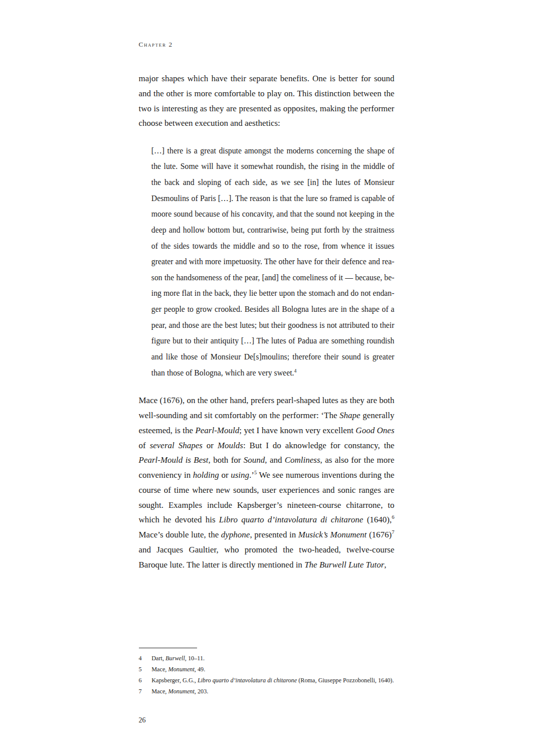Chapter 2
major shapes which have their separate benefits. One is better for sound and the other is more comfortable to play on. This distinction between the two is interesting as they are presented as opposites, making the performer choose between execution and aesthetics:
[…] there is a great dispute amongst the moderns concerning the shape of the lute. Some will have it somewhat roundish, the rising in the middle of the back and sloping of each side, as we see [in] the lutes of Monsieur Desmoulins of Paris […]. The reason is that the lure so framed is capable of moore sound because of his concavity, and that the sound not keeping in the deep and hollow bottom but, contrariwise, being put forth by the straitness of the sides towards the middle and so to the rose, from whence it issues greater and with more impetuosity. The other have for their defence and reason the handsomeness of the pear, [and] the comeliness of it — because, being more flat in the back, they lie better upon the stomach and do not endanger people to grow crooked. Besides all Bologna lutes are in the shape of a pear, and those are the best lutes; but their goodness is not attributed to their figure but to their antiquity […] The lutes of Padua are something roundish and like those of Monsieur De[s]moulins; therefore their sound is greater than those of Bologna, which are very sweet.4
Mace (1676), on the other hand, prefers pearl-shaped lutes as they are both well-sounding and sit comfortably on the performer: ‘The Shape generally esteemed, is the Pearl-Mould; yet I have known very excellent Good Ones of several Shapes or Moulds: But I do aknowledge for constancy, the Pearl-Mould is Best, both for Sound, and Comliness, as also for the more conveniency in holding or using.’5 We see numerous inventions during the course of time where new sounds, user experiences and sonic ranges are sought. Examples include Kapsberger’s nineteen-course chitarrone, to which he devoted his Libro quarto d’intavolatura di chitarone (1640),6 Mace’s double lute, the dyphone, presented in Musick’s Monument (1676)7 and Jacques Gaultier, who promoted the two-headed, twelve-course Baroque lute. The latter is directly mentioned in The Burwell Lute Tutor,
4 Dart, Burwell, 10–11.
5 Mace, Monument, 49.
6 Kapsberger, G.G., Libro quarto d’intavolatura di chitarone (Roma, Giuseppe Pozzobonelli, 1640).
7 Mace, Monument, 203.
26